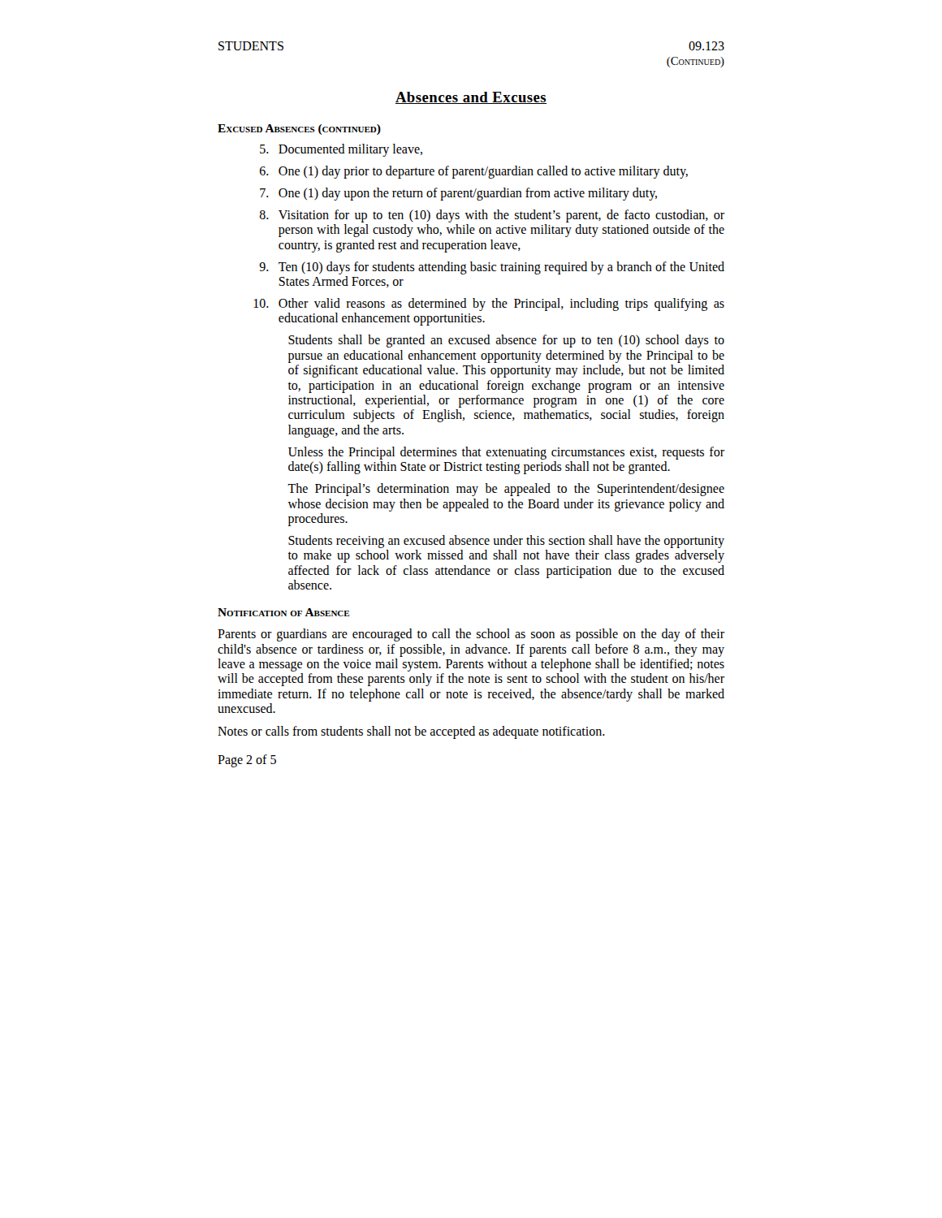STUDENTS
09.123
(Continued)
Absences and Excuses
Excused Absences (continued)
Documented military leave,
One (1) day prior to departure of parent/guardian called to active military duty,
One (1) day upon the return of parent/guardian from active military duty,
Visitation for up to ten (10) days with the student’s parent, de facto custodian, or person with legal custody who, while on active military duty stationed outside of the country, is granted rest and recuperation leave,
Ten (10) days for students attending basic training required by a branch of the United States Armed Forces, or
Other valid reasons as determined by the Principal, including trips qualifying as educational enhancement opportunities.
Students shall be granted an excused absence for up to ten (10) school days to pursue an educational enhancement opportunity determined by the Principal to be of significant educational value. This opportunity may include, but not be limited to, participation in an educational foreign exchange program or an intensive instructional, experiential, or performance program in one (1) of the core curriculum subjects of English, science, mathematics, social studies, foreign language, and the arts.
Unless the Principal determines that extenuating circumstances exist, requests for date(s) falling within State or District testing periods shall not be granted.
The Principal’s determination may be appealed to the Superintendent/designee whose decision may then be appealed to the Board under its grievance policy and procedures.
Students receiving an excused absence under this section shall have the opportunity to make up school work missed and shall not have their class grades adversely affected for lack of class attendance or class participation due to the excused absence.
Notification of Absence
Parents or guardians are encouraged to call the school as soon as possible on the day of their child's absence or tardiness or, if possible, in advance. If parents call before 8 a.m., they may leave a message on the voice mail system. Parents without a telephone shall be identified; notes will be accepted from these parents only if the note is sent to school with the student on his/her immediate return. If no telephone call or note is received, the absence/tardy shall be marked unexcused.
Notes or calls from students shall not be accepted as adequate notification.
Page 2 of 5